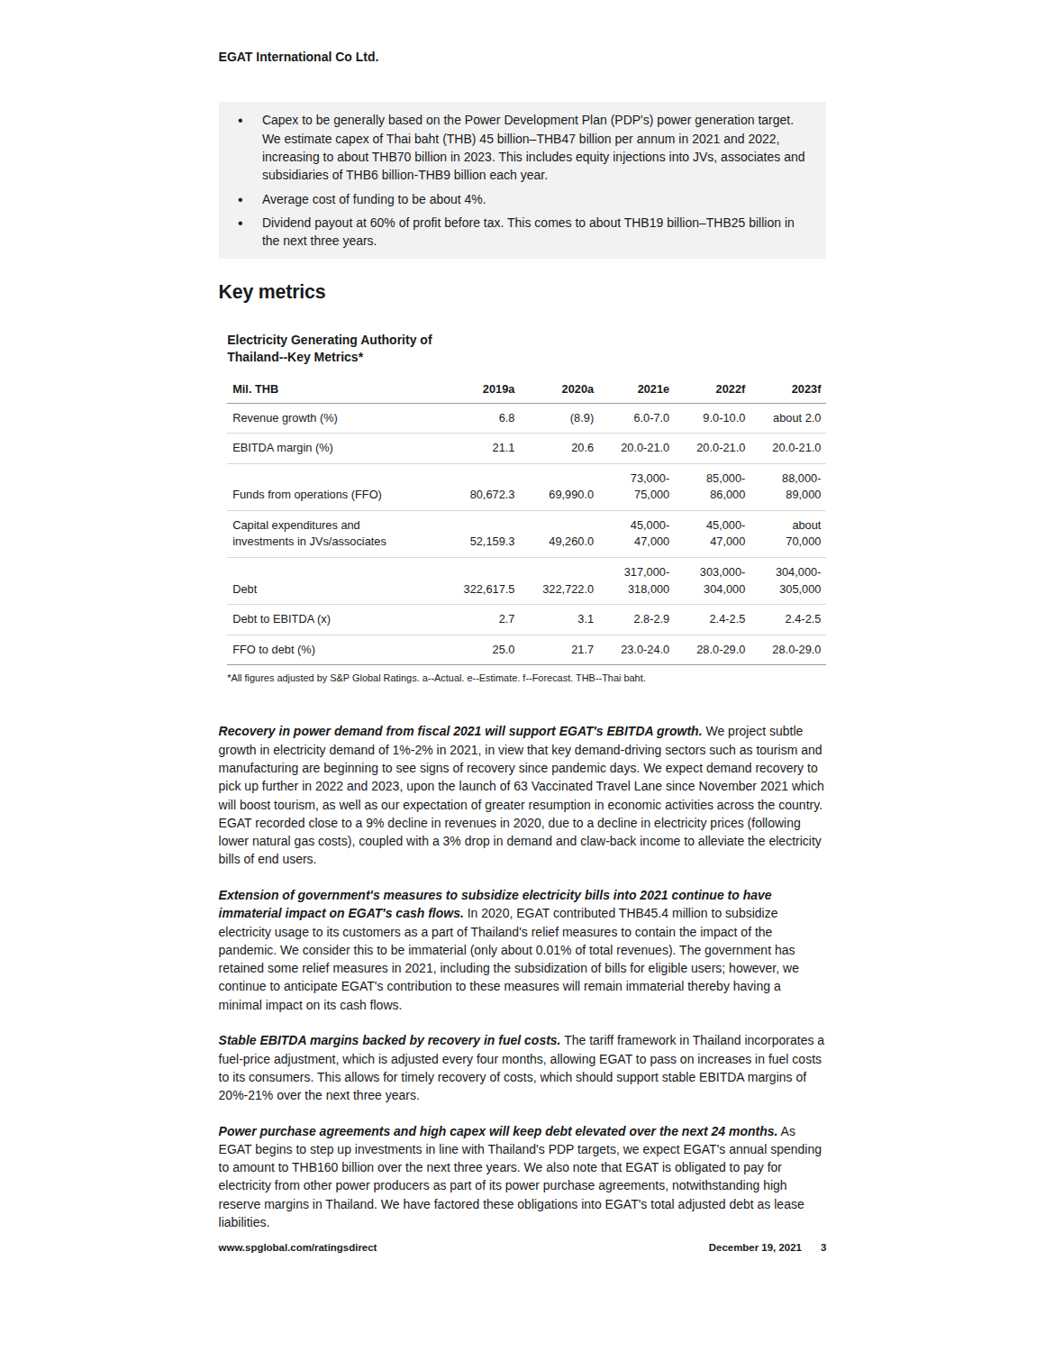EGAT International Co Ltd.
Capex to be generally based on the Power Development Plan (PDP's) power generation target. We estimate capex of Thai baht (THB) 45 billion–THB47 billion per annum in 2021 and 2022, increasing to about THB70 billion in 2023. This includes equity injections into JVs, associates and subsidiaries of THB6 billion-THB9 billion each year.
Average cost of funding to be about 4%.
Dividend payout at 60% of profit before tax. This comes to about THB19 billion–THB25 billion in the next three years.
Key metrics
Electricity Generating Authority of
Thailand--Key Metrics*
| Mil. THB | 2019a | 2020a | 2021e | 2022f | 2023f |
| --- | --- | --- | --- | --- | --- |
| Revenue growth (%) | 6.8 | (8.9) | 6.0-7.0 | 9.0-10.0 | about 2.0 |
| EBITDA margin (%) | 21.1 | 20.6 | 20.0-21.0 | 20.0-21.0 | 20.0-21.0 |
| Funds from operations (FFO) | 80,672.3 | 69,990.0 | 73,000- 75,000 | 85,000- 86,000 | 88,000- 89,000 |
| Capital expenditures and investments in JVs/associates | 52,159.3 | 49,260.0 | 45,000- 47,000 | 45,000- 47,000 | about 70,000 |
| Debt | 322,617.5 | 322,722.0 | 317,000- 318,000 | 303,000- 304,000 | 304,000- 305,000 |
| Debt to EBITDA (x) | 2.7 | 3.1 | 2.8-2.9 | 2.4-2.5 | 2.4-2.5 |
| FFO to debt (%) | 25.0 | 21.7 | 23.0-24.0 | 28.0-29.0 | 28.0-29.0 |
*All figures adjusted by S&P Global Ratings. a--Actual. e--Estimate. f--Forecast. THB--Thai baht.
Recovery in power demand from fiscal 2021 will support EGAT's EBITDA growth. We project subtle growth in electricity demand of 1%-2% in 2021, in view that key demand-driving sectors such as tourism and manufacturing are beginning to see signs of recovery since pandemic days. We expect demand recovery to pick up further in 2022 and 2023, upon the launch of 63 Vaccinated Travel Lane since November 2021 which will boost tourism, as well as our expectation of greater resumption in economic activities across the country. EGAT recorded close to a 9% decline in revenues in 2020, due to a decline in electricity prices (following lower natural gas costs), coupled with a 3% drop in demand and claw-back income to alleviate the electricity bills of end users.
Extension of government's measures to subsidize electricity bills into 2021 continue to have immaterial impact on EGAT's cash flows. In 2020, EGAT contributed THB45.4 million to subsidize electricity usage to its customers as a part of Thailand's relief measures to contain the impact of the pandemic. We consider this to be immaterial (only about 0.01% of total revenues). The government has retained some relief measures in 2021, including the subsidization of bills for eligible users; however, we continue to anticipate EGAT's contribution to these measures will remain immaterial thereby having a minimal impact on its cash flows.
Stable EBITDA margins backed by recovery in fuel costs. The tariff framework in Thailand incorporates a fuel-price adjustment, which is adjusted every four months, allowing EGAT to pass on increases in fuel costs to its consumers. This allows for timely recovery of costs, which should support stable EBITDA margins of 20%-21% over the next three years.
Power purchase agreements and high capex will keep debt elevated over the next 24 months. As EGAT begins to step up investments in line with Thailand's PDP targets, we expect EGAT's annual spending to amount to THB160 billion over the next three years. We also note that EGAT is obligated to pay for electricity from other power producers as part of its power purchase agreements, notwithstanding high reserve margins in Thailand. We have factored these obligations into EGAT's total adjusted debt as lease liabilities.
www.spglobal.com/ratingsdirect
December 19, 20213